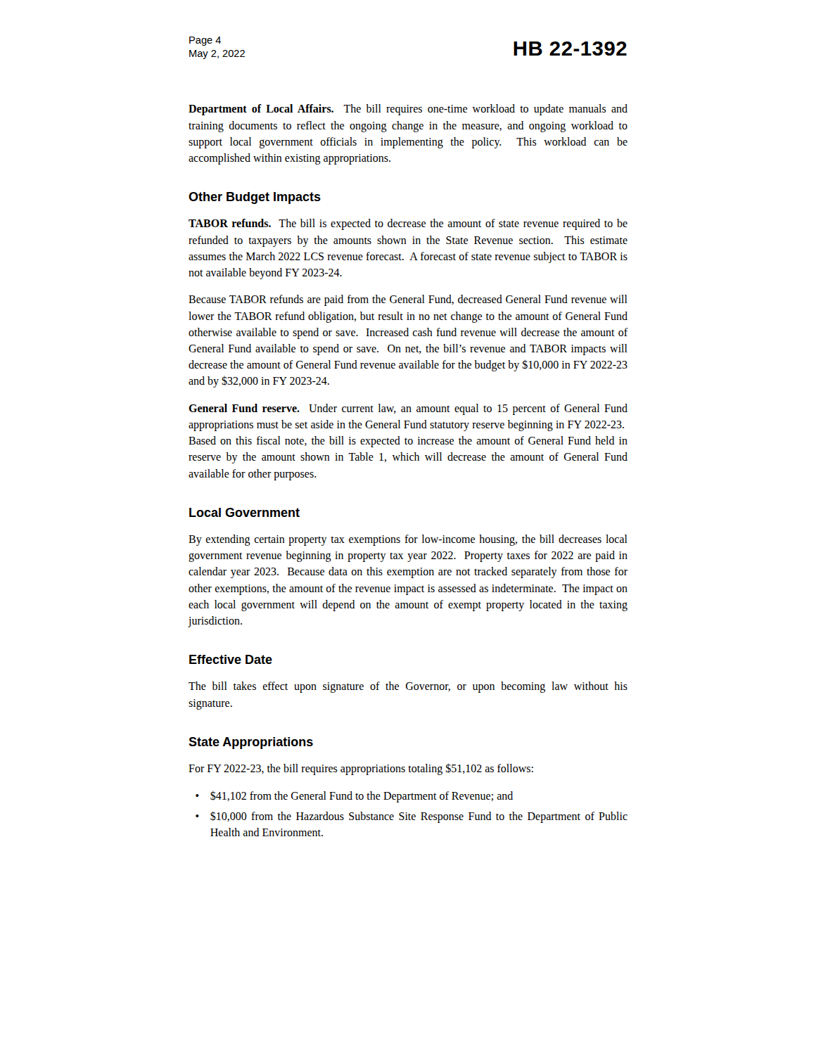Page 4
May 2, 2022
HB 22-1392
Department of Local Affairs. The bill requires one-time workload to update manuals and training documents to reflect the ongoing change in the measure, and ongoing workload to support local government officials in implementing the policy. This workload can be accomplished within existing appropriations.
Other Budget Impacts
TABOR refunds. The bill is expected to decrease the amount of state revenue required to be refunded to taxpayers by the amounts shown in the State Revenue section. This estimate assumes the March 2022 LCS revenue forecast. A forecast of state revenue subject to TABOR is not available beyond FY 2023-24.
Because TABOR refunds are paid from the General Fund, decreased General Fund revenue will lower the TABOR refund obligation, but result in no net change to the amount of General Fund otherwise available to spend or save. Increased cash fund revenue will decrease the amount of General Fund available to spend or save. On net, the bill’s revenue and TABOR impacts will decrease the amount of General Fund revenue available for the budget by $10,000 in FY 2022-23 and by $32,000 in FY 2023-24.
General Fund reserve. Under current law, an amount equal to 15 percent of General Fund appropriations must be set aside in the General Fund statutory reserve beginning in FY 2022-23. Based on this fiscal note, the bill is expected to increase the amount of General Fund held in reserve by the amount shown in Table 1, which will decrease the amount of General Fund available for other purposes.
Local Government
By extending certain property tax exemptions for low-income housing, the bill decreases local government revenue beginning in property tax year 2022. Property taxes for 2022 are paid in calendar year 2023. Because data on this exemption are not tracked separately from those for other exemptions, the amount of the revenue impact is assessed as indeterminate. The impact on each local government will depend on the amount of exempt property located in the taxing jurisdiction.
Effective Date
The bill takes effect upon signature of the Governor, or upon becoming law without his signature.
State Appropriations
For FY 2022-23, the bill requires appropriations totaling $51,102 as follows:
$41,102 from the General Fund to the Department of Revenue; and
$10,000 from the Hazardous Substance Site Response Fund to the Department of Public Health and Environment.